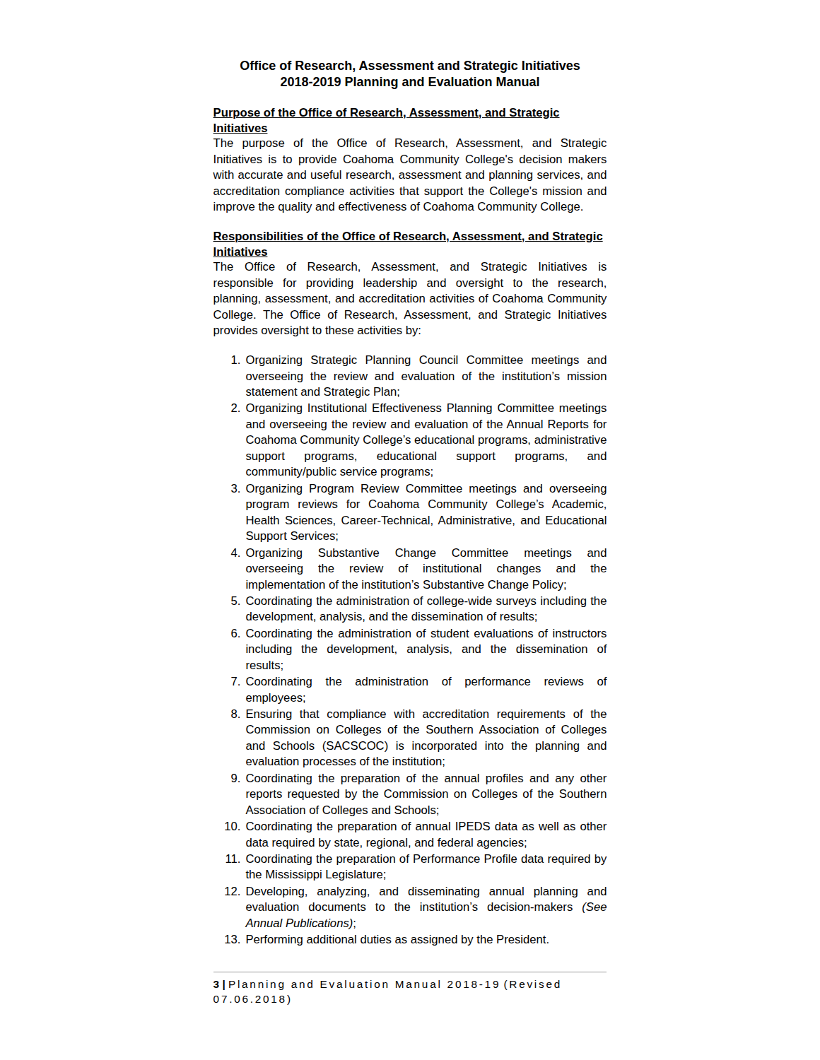Office of Research, Assessment and Strategic Initiatives
2018-2019 Planning and Evaluation Manual
Purpose of the Office of Research, Assessment, and Strategic Initiatives
The purpose of the Office of Research, Assessment, and Strategic Initiatives is to provide Coahoma Community College's decision makers with accurate and useful research, assessment and planning services, and accreditation compliance activities that support the College's mission and improve the quality and effectiveness of Coahoma Community College.
Responsibilities of the Office of Research, Assessment, and Strategic Initiatives
The Office of Research, Assessment, and Strategic Initiatives is responsible for providing leadership and oversight to the research, planning, assessment, and accreditation activities of Coahoma Community College. The Office of Research, Assessment, and Strategic Initiatives provides oversight to these activities by:
Organizing Strategic Planning Council Committee meetings and overseeing the review and evaluation of the institution’s mission statement and Strategic Plan;
Organizing Institutional Effectiveness Planning Committee meetings and overseeing the review and evaluation of the Annual Reports for Coahoma Community College’s educational programs, administrative support programs, educational support programs, and community/public service programs;
Organizing Program Review Committee meetings and overseeing program reviews for Coahoma Community College’s Academic, Health Sciences, Career-Technical, Administrative, and Educational Support Services;
Organizing Substantive Change Committee meetings and overseeing the review of institutional changes and the implementation of the institution’s Substantive Change Policy;
Coordinating the administration of college-wide surveys including the development, analysis, and the dissemination of results;
Coordinating the administration of student evaluations of instructors including the development, analysis, and the dissemination of results;
Coordinating the administration of performance reviews of employees;
Ensuring that compliance with accreditation requirements of the Commission on Colleges of the Southern Association of Colleges and Schools (SACSCOC) is incorporated into the planning and evaluation processes of the institution;
Coordinating the preparation of the annual profiles and any other reports requested by the Commission on Colleges of the Southern Association of Colleges and Schools;
Coordinating the preparation of annual IPEDS data as well as other data required by state, regional, and federal agencies;
Coordinating the preparation of Performance Profile data required by the Mississippi Legislature;
Developing, analyzing, and disseminating annual planning and evaluation documents to the institution’s decision-makers (See Annual Publications);
Performing additional duties as assigned by the President.
3 | Planning and Evaluation Manual 2018-19 (Revised 07.06.2018)